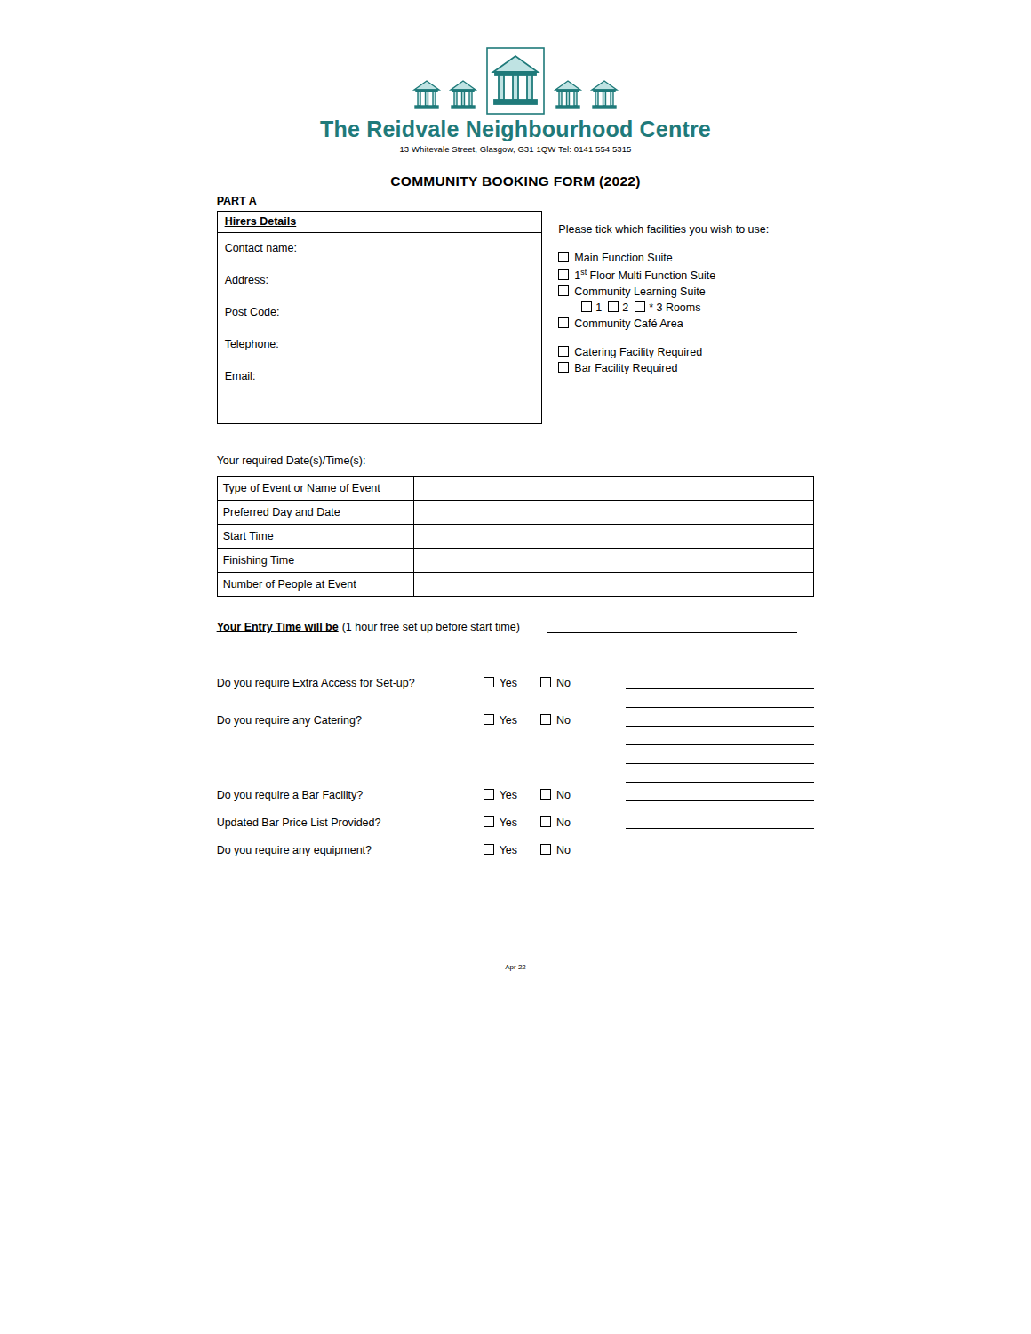The Reidvale Neighbourhood Centre
13 Whitevale Street, Glasgow, G31 1QW Tel: 0141 554 5315
COMMUNITY BOOKING FORM (2022)
PART A
Hirers Details
Contact name:
Address:
Post Code:
Telephone:
Email:
Please tick which facilities you wish to use:
Main Function Suite
1st Floor Multi Function Suite
Community Learning Suite
1 2 * 3 Rooms
Community Café Area
Catering Facility Required
Bar Facility Required
Your required Date(s)/Time(s):
| Type of Event or Name of Event | |
| Preferred Day and Date | |
| Start Time | |
| Finishing Time | |
| Number of People at Event | |
Your Entry Time will be (1 hour free set up before start time)
Do you require Extra Access for Set-up?
Yes No
Do you require any Catering?
Yes No
Do you require a Bar Facility?
Yes No
Updated Bar Price List Provided?
Yes No
Do you require any equipment?
Yes No
Apr 22